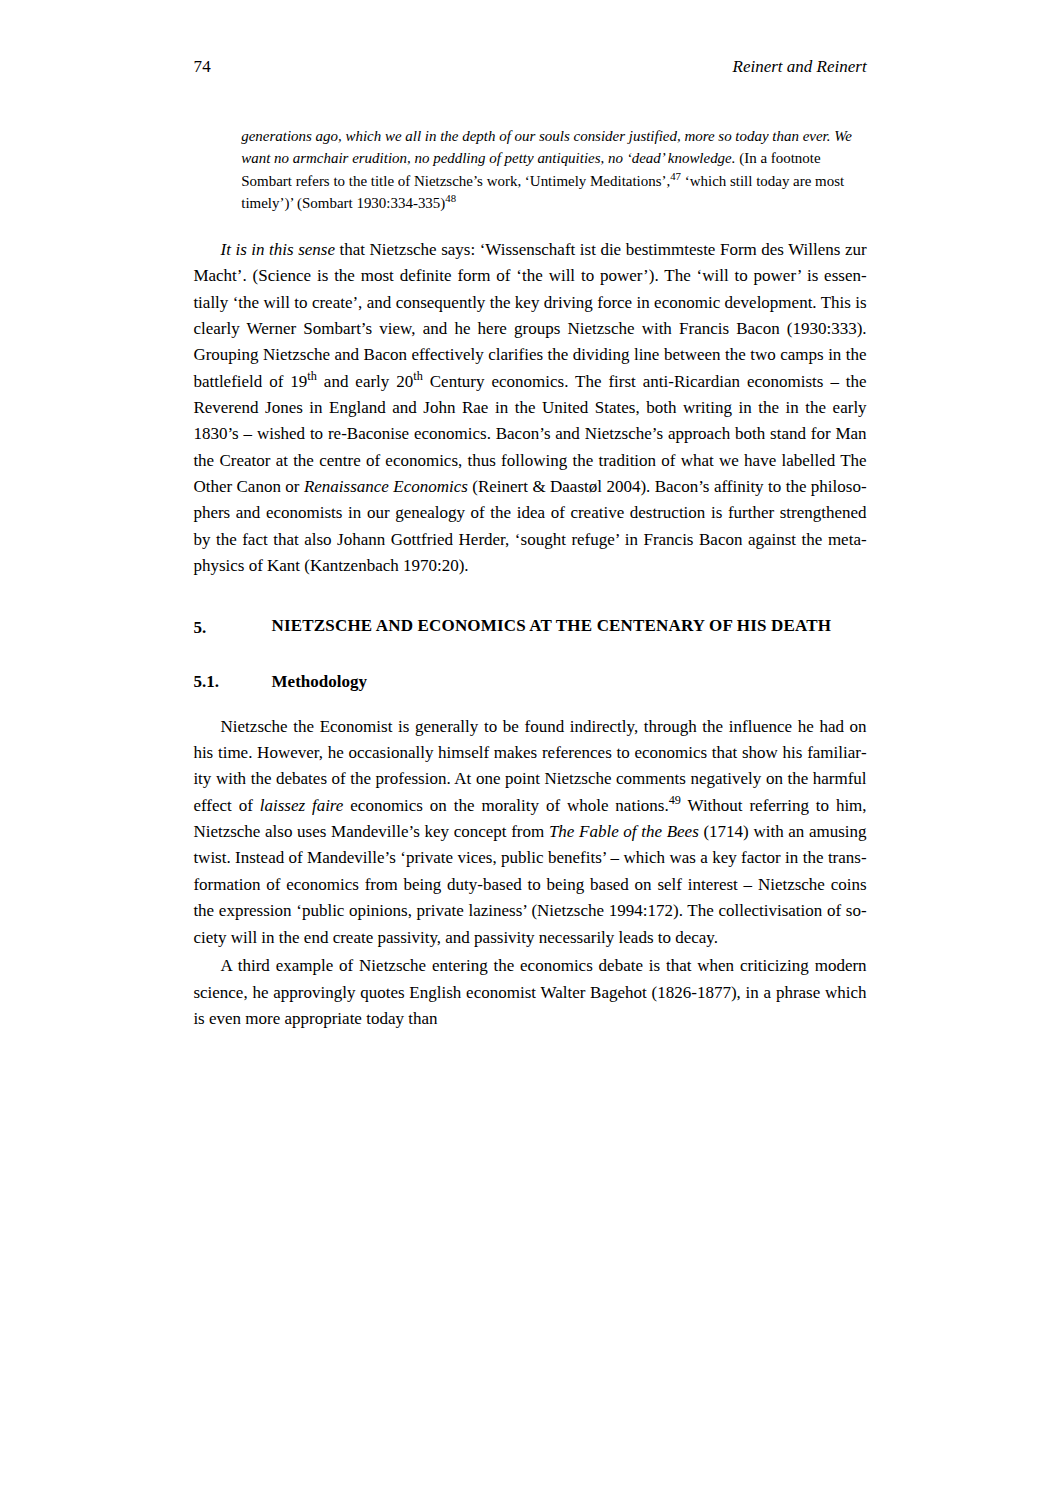74 Reinert and Reinert
generations ago, which we all in the depth of our souls consider justified, more so today than ever. We want no armchair erudition, no peddling of petty antiquities, no ‘dead’ knowledge. (In a footnote Sombart refers to the title of Nietzsche’s work, ‘Untimely Meditations’,47 ‘which still today are most timely’)’ (Sombart 1930:334-335)48
It is in this sense that Nietzsche says: ‘Wissenschaft ist die bestimmteste Form des Willens zur Macht’. (Science is the most definite form of ‘the will to power’). The ‘will to power’ is essentially ‘the will to create’, and consequently the key driving force in economic development. This is clearly Werner Sombart’s view, and he here groups Nietzsche with Francis Bacon (1930:333). Grouping Nietzsche and Bacon effectively clarifies the dividing line between the two camps in the battlefield of 19th and early 20th Century economics. The first anti-Ricardian economists – the Reverend Jones in England and John Rae in the United States, both writing in the in the early 1830’s – wished to re-Baconise economics. Bacon’s and Nietzsche’s approach both stand for Man the Creator at the centre of economics, thus following the tradition of what we have labelled The Other Canon or Renaissance Economics (Reinert & Daastøl 2004). Bacon’s affinity to the philosophers and economists in our genealogy of the idea of creative destruction is further strengthened by the fact that also Johann Gottfried Herder, ‘sought refuge’ in Francis Bacon against the metaphysics of Kant (Kantzenbach 1970:20).
5. Nietzsche and Economics at the Centenary of his Death
5.1. Methodology
Nietzsche the Economist is generally to be found indirectly, through the influence he had on his time. However, he occasionally himself makes references to economics that show his familiarity with the debates of the profession. At one point Nietzsche comments negatively on the harmful effect of laissez faire economics on the morality of whole nations.49 Without referring to him, Nietzsche also uses Mandeville’s key concept from The Fable of the Bees (1714) with an amusing twist. Instead of Mandeville’s ‘private vices, public benefits’ – which was a key factor in the transformation of economics from being duty-based to being based on self interest – Nietzsche coins the expression ‘public opinions, private laziness’ (Nietzsche 1994:172). The collectivisation of society will in the end create passivity, and passivity necessarily leads to decay.
A third example of Nietzsche entering the economics debate is that when criticizing modern science, he approvingly quotes English economist Walter Bagehot (1826-1877), in a phrase which is even more appropriate today than